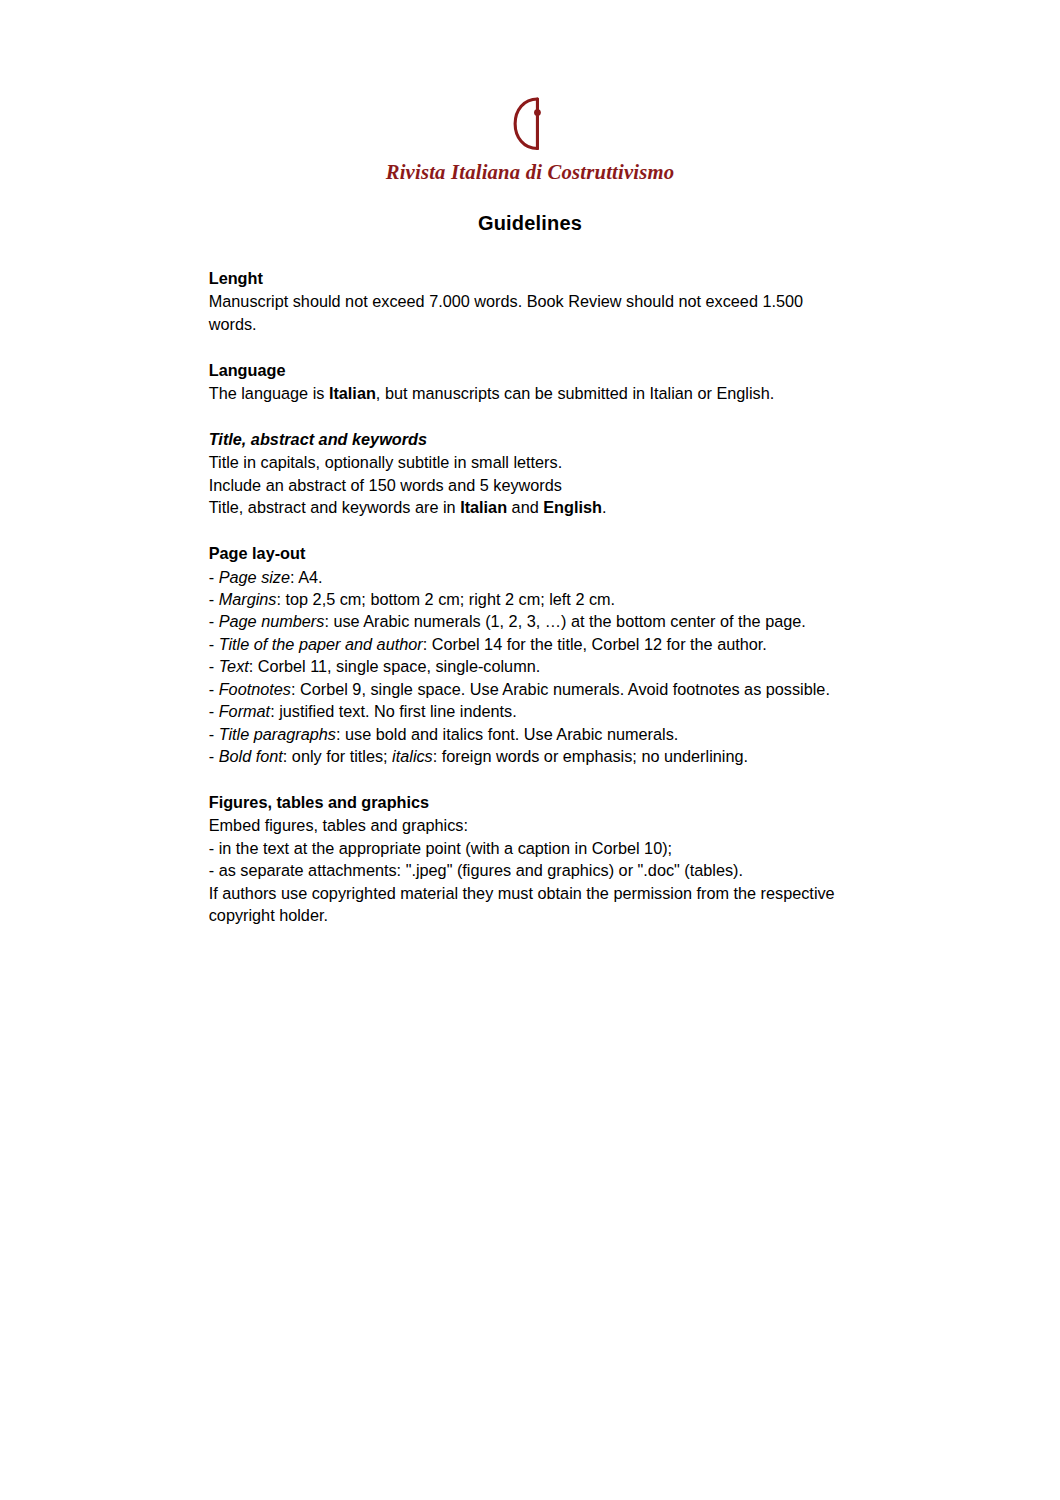Rivista Italiana di Costruttivismo
Guidelines
Lenght
Manuscript should not exceed 7.000 words. Book Review should not exceed 1.500 words.
Language
The language is Italian, but manuscripts can be submitted in Italian or English.
Title, abstract and keywords
Title in capitals, optionally subtitle in small letters.
Include an abstract of 150 words and 5 keywords
Title, abstract and keywords are in Italian and English.
Page lay-out
- Page size: A4.
- Margins: top 2,5 cm; bottom 2 cm; right 2 cm; left 2 cm.
- Page numbers: use Arabic numerals (1, 2, 3, …) at the bottom center of the page.
- Title of the paper and author: Corbel 14 for the title, Corbel 12 for the author.
- Text: Corbel 11, single space, single-column.
- Footnotes: Corbel 9, single space. Use Arabic numerals. Avoid footnotes as possible.
- Format: justified text. No first line indents.
- Title paragraphs: use bold and italics font. Use Arabic numerals.
- Bold font: only for titles; italics: foreign words or emphasis; no underlining.
Figures, tables and graphics
Embed figures, tables and graphics:
- in the text at the appropriate point (with a caption in Corbel 10);
- as separate attachments: ".jpeg" (figures and graphics) or ".doc" (tables).
If authors use copyrighted material they must obtain the permission from the respective copyright holder.